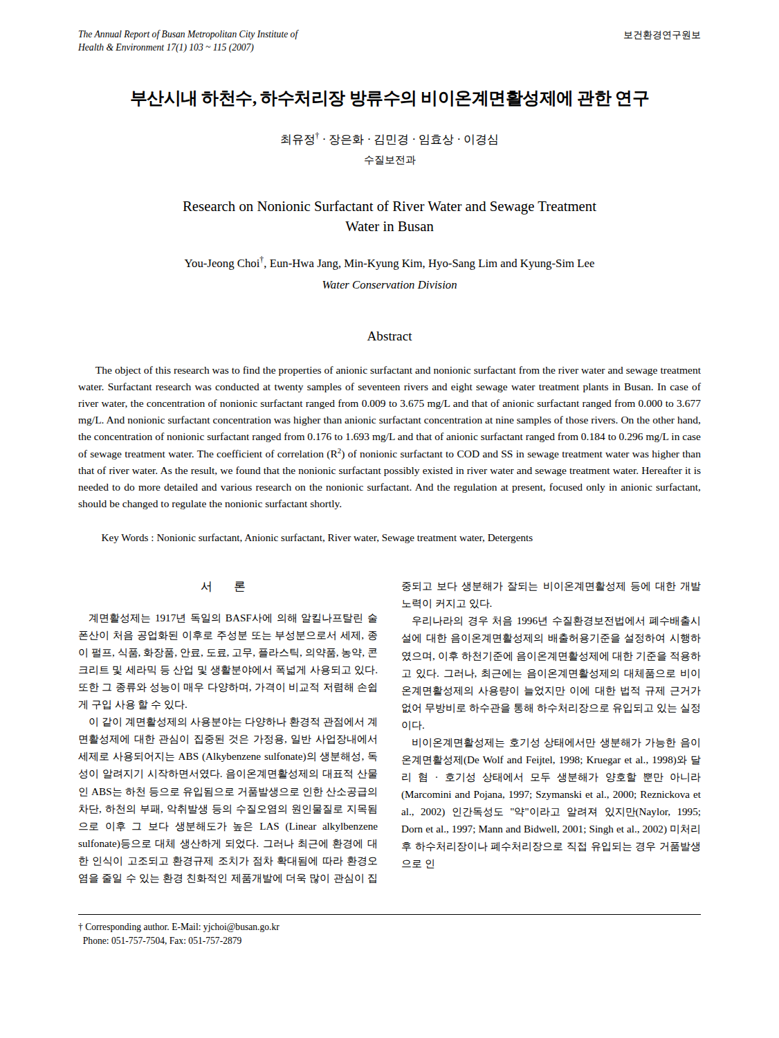The Annual Report of Busan Metropolitan City Institute of
Health & Environment 17(1) 103 ~ 115 (2007)
보건환경연구원보
부산시내 하천수, 하수처리장 방류수의 비이온계면활성제에 관한 연구
최유정† · 장은화 · 김민경 · 임효상 · 이경심
수질보전과
Research on Nonionic Surfactant of River Water and Sewage Treatment
Water in Busan
You-Jeong Choi†, Eun-Hwa Jang, Min-Kyung Kim, Hyo-Sang Lim and Kyung-Sim Lee
Water Conservation Division
Abstract
The object of this research was to find the properties of anionic surfactant and nonionic surfactant from the river water and sewage treatment water. Surfactant research was conducted at twenty samples of seventeen rivers and eight sewage water treatment plants in Busan. In case of river water, the concentration of nonionic surfactant ranged from 0.009 to 3.675 mg/L and that of anionic surfactant ranged from 0.000 to 3.677 mg/L. And nonionic surfactant concentration was higher than anionic surfactant concentration at nine samples of those rivers. On the other hand, the concentration of nonionic surfactant ranged from 0.176 to 1.693 mg/L and that of anionic surfactant ranged from 0.184 to 0.296 mg/L in case of sewage treatment water. The coefficient of correlation (R2) of nonionic surfactant to COD and SS in sewage treatment water was higher than that of river water. As the result, we found that the nonionic surfactant possibly existed in river water and sewage treatment water. Hereafter it is needed to do more detailed and various research on the nonionic surfactant. And the regulation at present, focused only in anionic surfactant, should be changed to regulate the nonionic surfactant shortly.
Key Words : Nonionic surfactant, Anionic surfactant, River water, Sewage treatment water, Detergents
서 론
계면활성제는 1917년 독일의 BASF사에 의해 알킬나프탈린 술폰산이 처음 공업화된 이후로 주성분 또는 부성분으로서 세제, 종이 펄프, 식품, 화장품, 안료, 도료, 고무, 플라스틱, 의약품, 농약, 콘크리트 및 세라믹 등 산업 및 생활분야에서 폭넓게 사용되고 있다. 또한 그 종류와 성능이 매우 다양하며, 가격이 비교적 저렴해 손쉽게 구입 사용 할 수 있다.
이 같이 계면활성제의 사용분야는 다양하나 환경적 관점에서 계면활성제에 대한 관심이 집중된 것은 가정용, 일반 사업장내에서 세제로 사용되어지는 ABS (Alkybenzene sulfonate)의 생분해성, 독성이 알려지기 시작하면서였다. 음이온계면활성제의 대표적 산물인 ABS는 하천 등으로 유입됨으로 거품발생으로 인한 산소공급의 차단, 하천의 부패, 악취발생 등의 수질오염의 원인물질로 지목됨으로 이후 그 보다 생분해도가 높은 LAS (Linear alkylbenzene sulfonate)등으로 대체 생산하게 되었다. 그러나 최근에 환경에 대한 인식이 고조되고 환경규제 조치가 점차 확대됨에 따라 환경오염을 줄일 수 있는 환경 친화적인 제품개발에 더욱 많이 관심이 집중되고 보다 생분해가 잘되는 비이온계면활성제 등에 대한 개발 노력이 커지고 있다.
우리나라의 경우 처음 1996년 수질환경보전법에서 폐수배출시설에 대한 음이온계면활성제의 배출허용기준을 설정하여 시행하였으며, 이후 하천기준에 음이온계면활성제에 대한 기준을 적용하고 있다. 그러나, 최근에는 음이온계면활성제의 대체품으로 비이온계면활성제의 사용량이 늘었지만 이에 대한 법적 규제 근거가 없어 무방비로 하수관을 통해 하수처리장으로 유입되고 있는 실정이다.
비이온계면활성제는 호기성 상태에서만 생분해가 가능한 음이온계면활성제(De Wolf and Feijtel, 1998; Kruegar et al., 1998)와 달리 혐 · 호기성 상태에서 모두 생분해가 양호할 뿐만 아니라(Marcomini and Pojana, 1997; Szymanski et al., 2000; Reznickova et al., 2002) 인간독성도 "약"이라고 알려져 있지만(Naylor, 1995; Dorn et al., 1997; Mann and Bidwell, 2001; Singh et al., 2002) 미처리후 하수처리장이나 폐수처리장으로 직접 유입되는 경우 거품발생으로 인
† Corresponding author. E-Mail: yjchoi@busan.go.kr
Phone: 051-757-7504, Fax: 051-757-2879